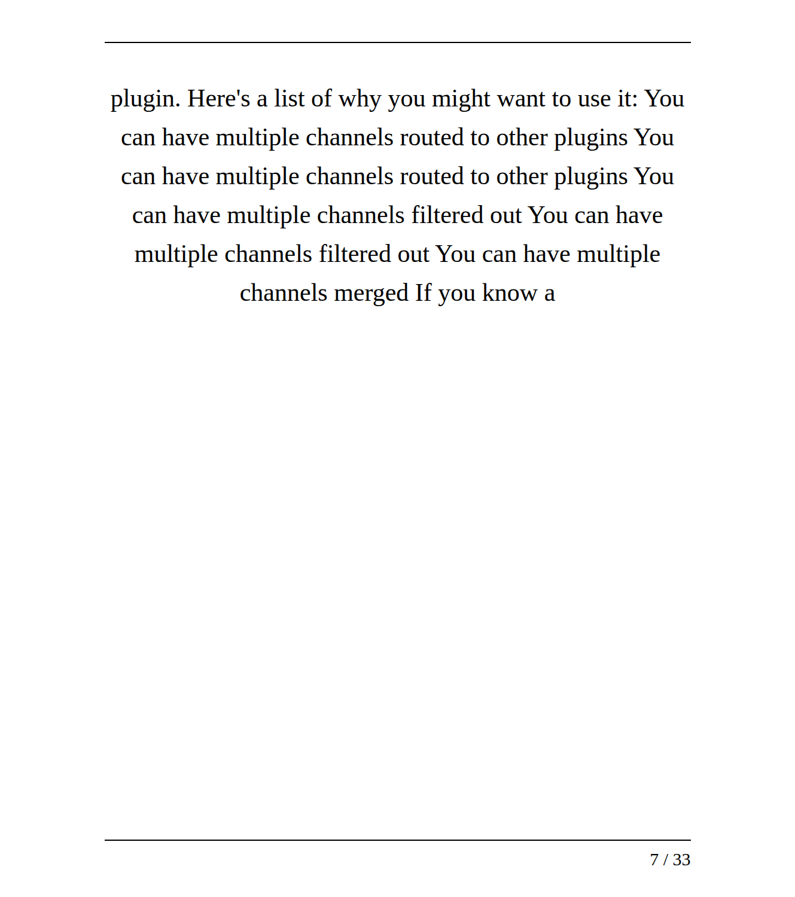plugin. Here's a list of why you might want to use it: You can have multiple channels routed to other plugins You can have multiple channels routed to other plugins You can have multiple channels filtered out You can have multiple channels filtered out You can have multiple channels merged If you know a
7 / 33